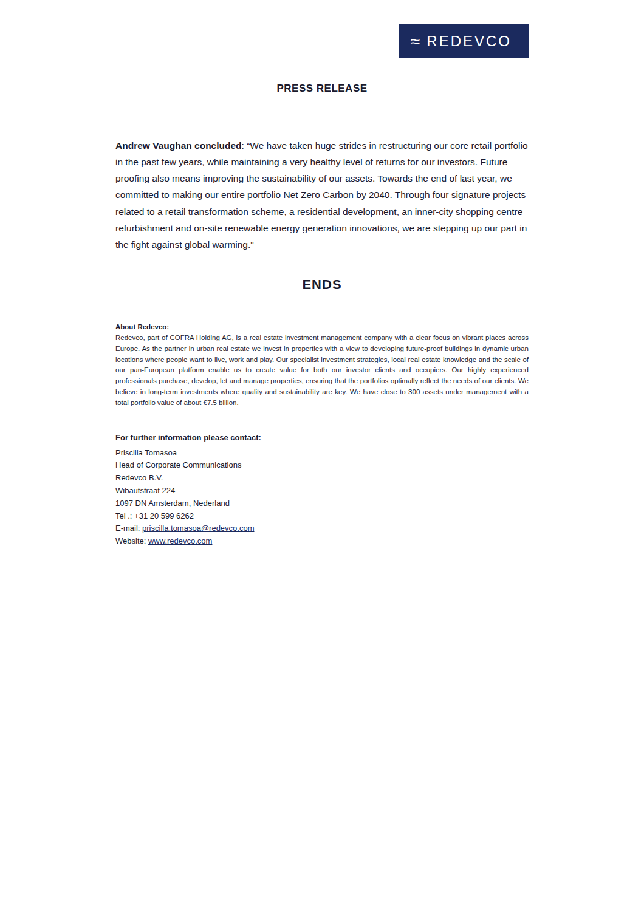≈ REDEVCO
PRESS RELEASE
Andrew Vaughan concluded: “We have taken huge strides in restructuring our core retail portfolio in the past few years, while maintaining a very healthy level of returns for our investors. Future proofing also means improving the sustainability of our assets. Towards the end of last year, we committed to making our entire portfolio Net Zero Carbon by 2040. Through four signature projects related to a retail transformation scheme, a residential development, an inner-city shopping centre refurbishment and on-site renewable energy generation innovations, we are stepping up our part in the fight against global warming."
ENDS
About Redevco:
Redevco, part of COFRA Holding AG, is a real estate investment management company with a clear focus on vibrant places across Europe. As the partner in urban real estate we invest in properties with a view to developing future-proof buildings in dynamic urban locations where people want to live, work and play. Our specialist investment strategies, local real estate knowledge and the scale of our pan-European platform enable us to create value for both our investor clients and occupiers. Our highly experienced professionals purchase, develop, let and manage properties, ensuring that the portfolios optimally reflect the needs of our clients. We believe in long-term investments where quality and sustainability are key. We have close to 300 assets under management with a total portfolio value of about €7.5 billion.
For further information please contact:
Priscilla Tomasoa
Head of Corporate Communications
Redevco B.V.
Wibautstraat 224
1097 DN Amsterdam, Nederland
Tel .: +31 20 599 6262
E-mail: priscilla.tomasoa@redevco.com
Website: www.redevco.com